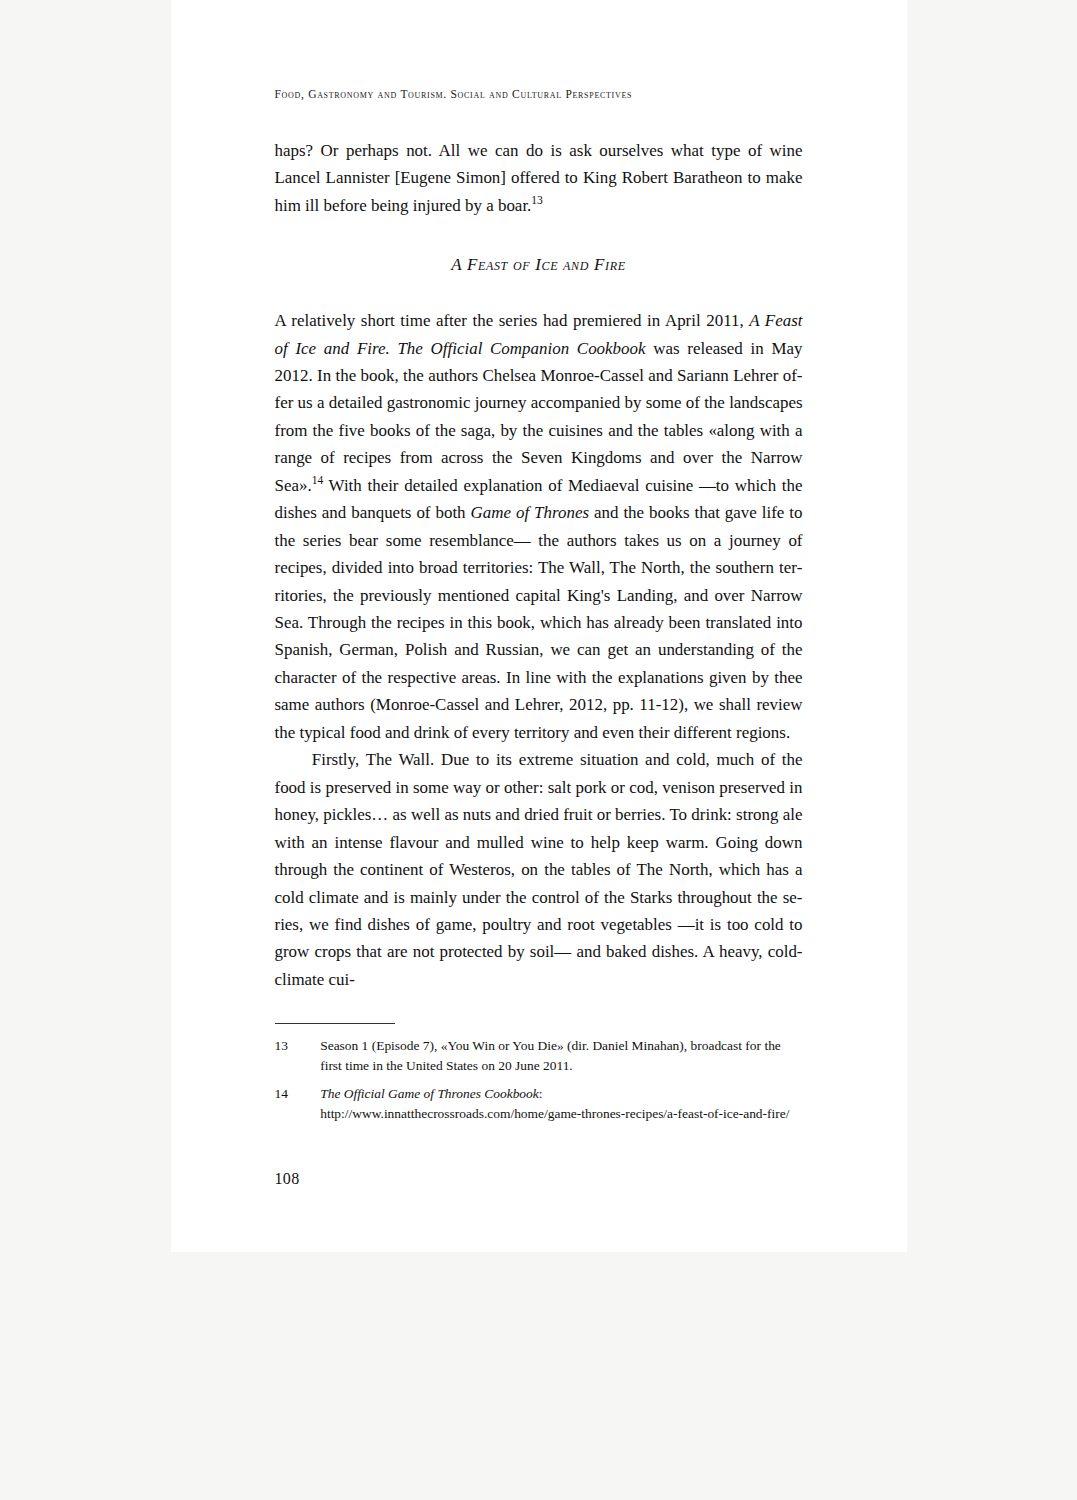Food, Gastronomy and Tourism. Social and Cultural Perspectives
haps? Or perhaps not. All we can do is ask ourselves what type of wine Lancel Lannister [Eugene Simon] offered to King Robert Baratheon to make him ill before being injured by a boar.13
A Feast of Ice and Fire
A relatively short time after the series had premiered in April 2011, A Feast of Ice and Fire. The Official Companion Cookbook was released in May 2012. In the book, the authors Chelsea Monroe-Cassel and Sariann Lehrer offer us a detailed gastronomic journey accompanied by some of the landscapes from the five books of the saga, by the cuisines and the tables «along with a range of recipes from across the Seven Kingdoms and over the Narrow Sea».14 With their detailed explanation of Mediaeval cuisine —to which the dishes and banquets of both Game of Thrones and the books that gave life to the series bear some resemblance— the authors takes us on a journey of recipes, divided into broad territories: The Wall, The North, the southern territories, the previously mentioned capital King's Landing, and over Narrow Sea. Through the recipes in this book, which has already been translated into Spanish, German, Polish and Russian, we can get an understanding of the character of the respective areas. In line with the explanations given by thee same authors (Monroe-Cassel and Lehrer, 2012, pp. 11-12), we shall review the typical food and drink of every territory and even their different regions.
Firstly, The Wall. Due to its extreme situation and cold, much of the food is preserved in some way or other: salt pork or cod, venison preserved in honey, pickles… as well as nuts and dried fruit or berries. To drink: strong ale with an intense flavour and mulled wine to help keep warm. Going down through the continent of Westeros, on the tables of The North, which has a cold climate and is mainly under the control of the Starks throughout the series, we find dishes of game, poultry and root vegetables —it is too cold to grow crops that are not protected by soil— and baked dishes. A heavy, cold-climate cui-
13
Season 1 (Episode 7), «You Win or You Die» (dir. Daniel Minahan), broadcast for the first time in the United States on 20 June 2011.
14
The Official Game of Thrones Cookbook: http://www.innatthecrossroads.com/home/game-thrones-recipes/a-feast-of-ice-and-fire/
108